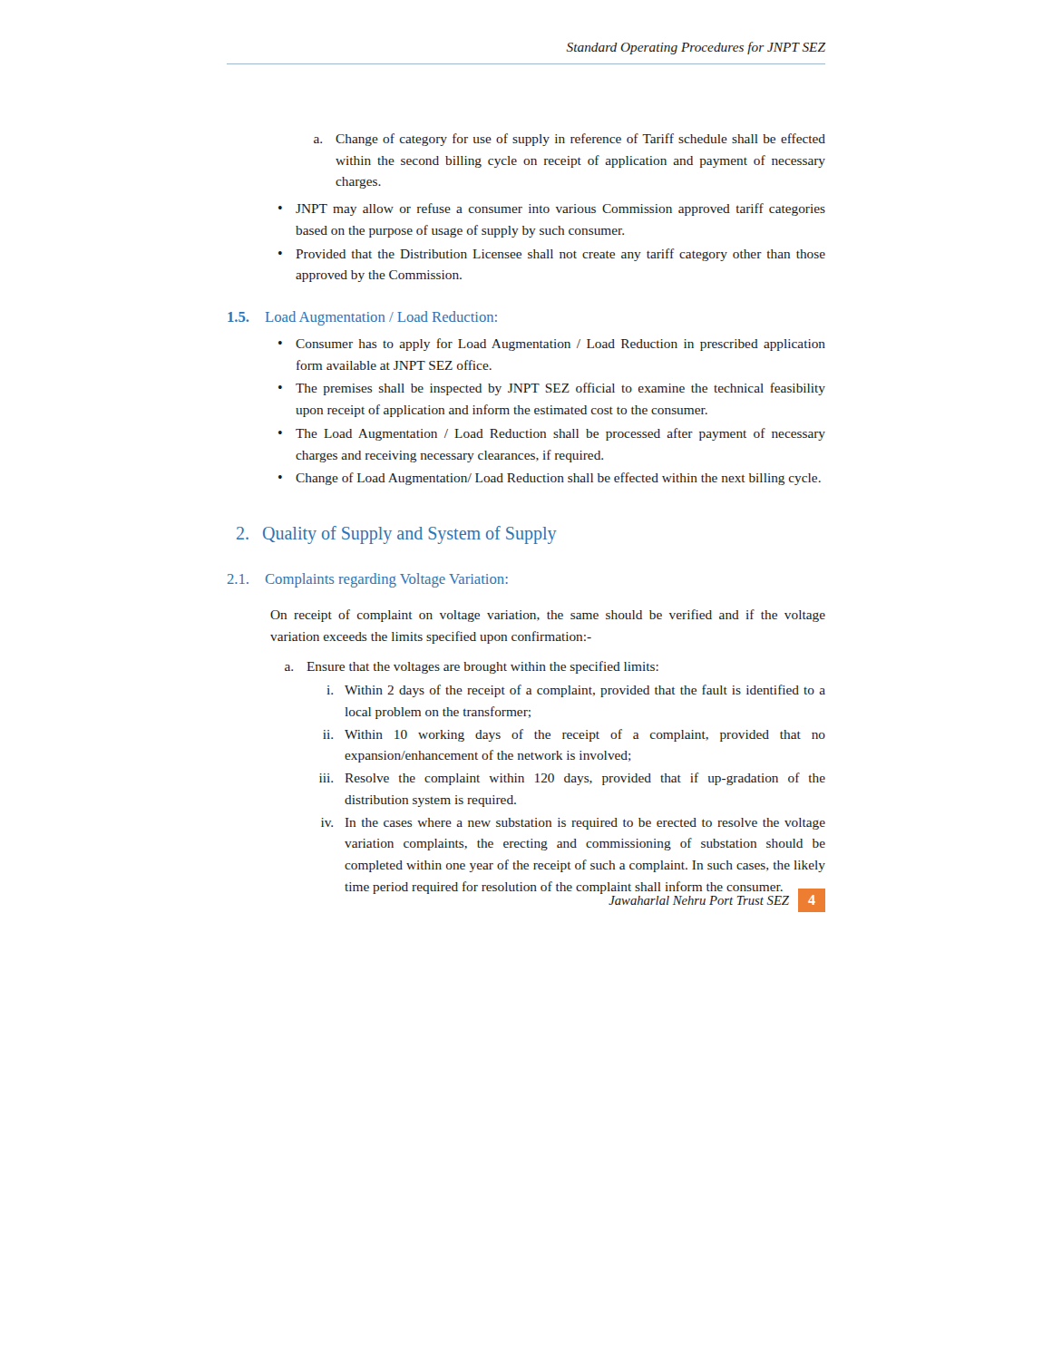Standard Operating Procedures for JNPT SEZ
Change of category for use of supply in reference of Tariff schedule shall be effected within the second billing cycle on receipt of application and payment of necessary charges.
JNPT may allow or refuse a consumer into various Commission approved tariff categories based on the purpose of usage of supply by such consumer.
Provided that the Distribution Licensee shall not create any tariff category other than those approved by the Commission.
1.5. Load Augmentation / Load Reduction:
Consumer has to apply for Load Augmentation / Load Reduction in prescribed application form available at JNPT SEZ office.
The premises shall be inspected by JNPT SEZ official to examine the technical feasibility upon receipt of application and inform the estimated cost to the consumer.
The Load Augmentation / Load Reduction shall be processed after payment of necessary charges and receiving necessary clearances, if required.
Change of Load Augmentation/ Load Reduction shall be effected within the next billing cycle.
2. Quality of Supply and System of Supply
2.1. Complaints regarding Voltage Variation:
On receipt of complaint on voltage variation, the same should be verified and if the voltage variation exceeds the limits specified upon confirmation:-
Ensure that the voltages are brought within the specified limits:
Within 2 days of the receipt of a complaint, provided that the fault is identified to a local problem on the transformer;
Within 10 working days of the receipt of a complaint, provided that no expansion/enhancement of the network is involved;
Resolve the complaint within 120 days, provided that if up-gradation of the distribution system is required.
In the cases where a new substation is required to be erected to resolve the voltage variation complaints, the erecting and commissioning of substation should be completed within one year of the receipt of such a complaint. In such cases, the likely time period required for resolution of the complaint shall inform the consumer.
Jawaharlal Nehru Port Trust SEZ 4